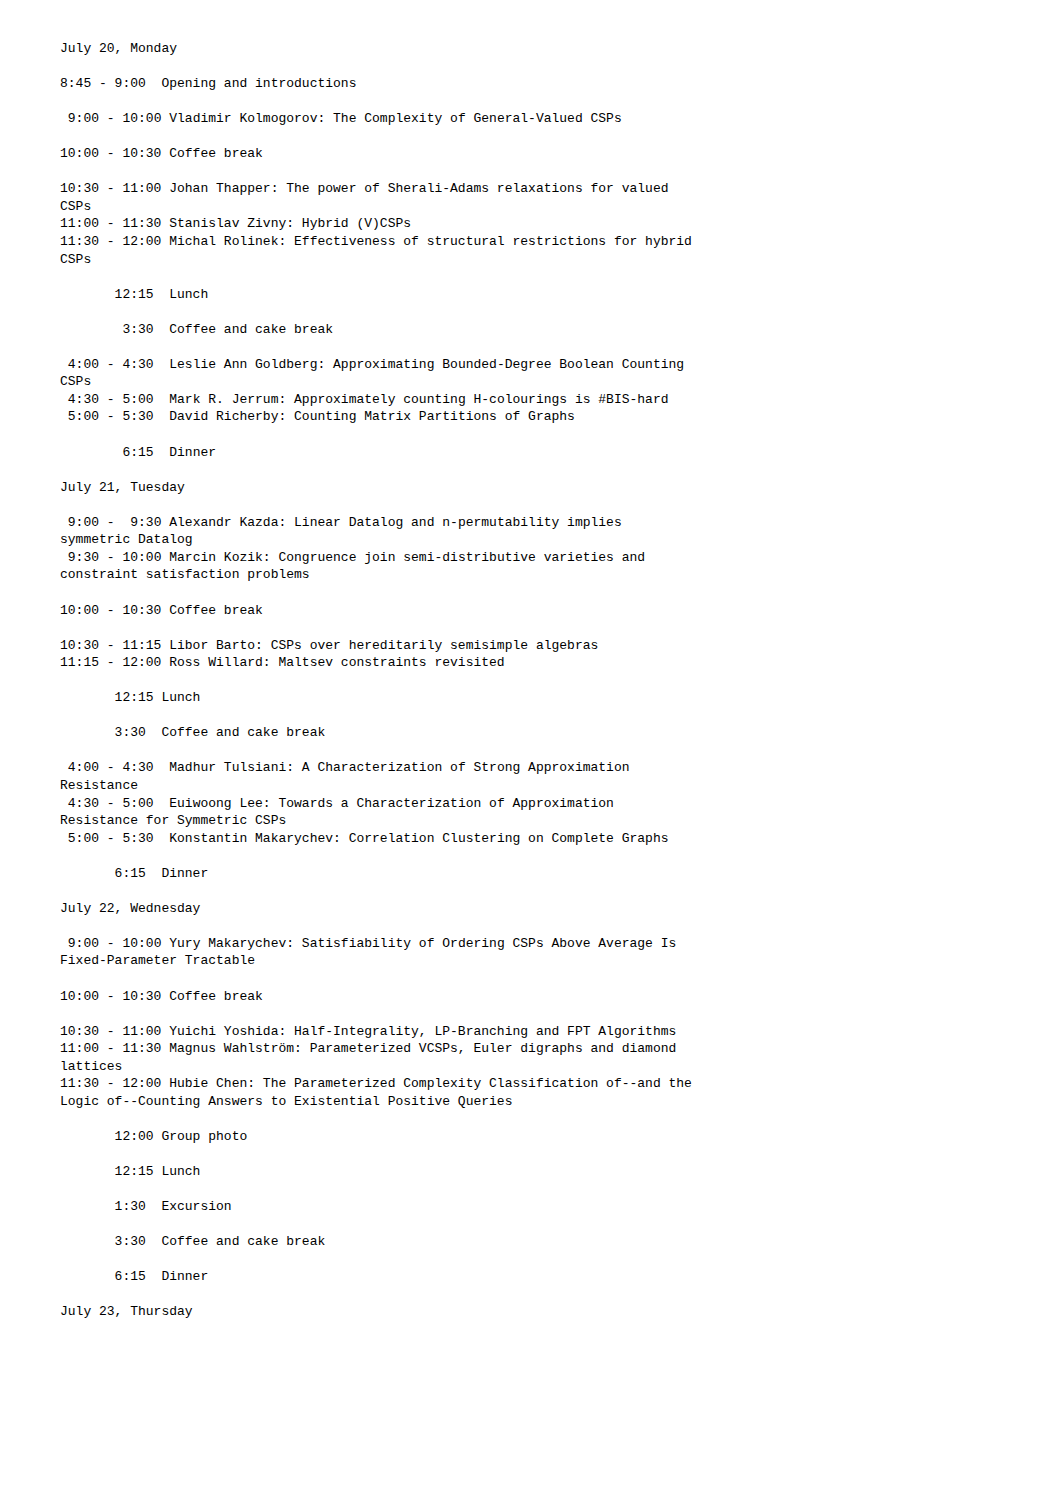July 20, Monday

8:45 - 9:00  Opening and introductions

 9:00 - 10:00 Vladimir Kolmogorov: The Complexity of General-Valued CSPs

10:00 - 10:30 Coffee break

10:30 - 11:00 Johan Thapper: The power of Sherali-Adams relaxations for valued
CSPs
11:00 - 11:30 Stanislav Zivny: Hybrid (V)CSPs
11:30 - 12:00 Michal Rolinek: Effectiveness of structural restrictions for hybrid
CSPs

       12:15  Lunch

        3:30  Coffee and cake break

 4:00 - 4:30  Leslie Ann Goldberg: Approximating Bounded-Degree Boolean Counting
CSPs
 4:30 - 5:00  Mark R. Jerrum: Approximately counting H-colourings is #BIS-hard
 5:00 - 5:30  David Richerby: Counting Matrix Partitions of Graphs

        6:15  Dinner

July 21, Tuesday

 9:00 -  9:30 Alexandr Kazda: Linear Datalog and n-permutability implies
symmetric Datalog
 9:30 - 10:00 Marcin Kozik: Congruence join semi-distributive varieties and
constraint satisfaction problems

10:00 - 10:30 Coffee break

10:30 - 11:15 Libor Barto: CSPs over hereditarily semisimple algebras
11:15 - 12:00 Ross Willard: Maltsev constraints revisited

       12:15 Lunch

       3:30  Coffee and cake break

 4:00 - 4:30  Madhur Tulsiani: A Characterization of Strong Approximation
Resistance
 4:30 - 5:00  Euiwoong Lee: Towards a Characterization of Approximation
Resistance for Symmetric CSPs
 5:00 - 5:30  Konstantin Makarychev: Correlation Clustering on Complete Graphs

       6:15  Dinner

July 22, Wednesday

 9:00 - 10:00 Yury Makarychev: Satisfiability of Ordering CSPs Above Average Is
Fixed-Parameter Tractable

10:00 - 10:30 Coffee break

10:30 - 11:00 Yuichi Yoshida: Half-Integrality, LP-Branching and FPT Algorithms
11:00 - 11:30 Magnus Wahlström: Parameterized VCSPs, Euler digraphs and diamond
lattices
11:30 - 12:00 Hubie Chen: The Parameterized Complexity Classification of--and the
Logic of--Counting Answers to Existential Positive Queries

       12:00 Group photo

       12:15 Lunch

       1:30  Excursion

       3:30  Coffee and cake break

       6:15  Dinner

July 23, Thursday